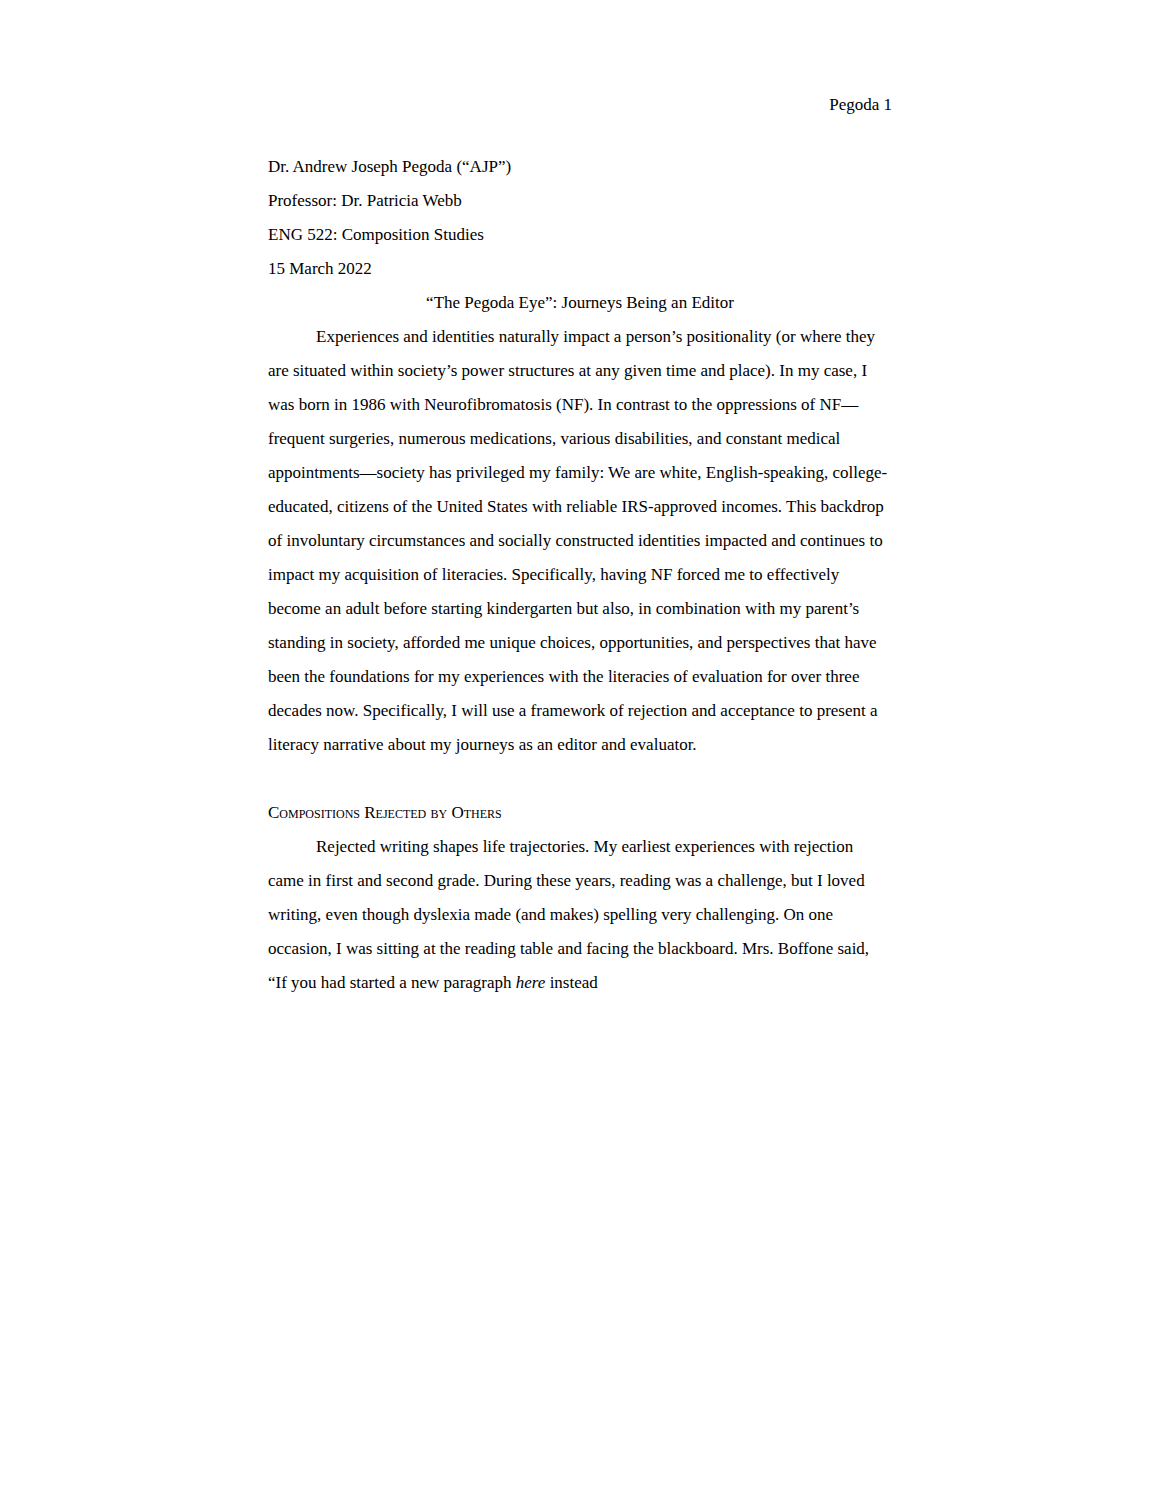Pegoda 1
Dr. Andrew Joseph Pegoda (“AJP”)
Professor: Dr. Patricia Webb
ENG 522: Composition Studies
15 March 2022
“The Pegoda Eye”: Journeys Being an Editor
Experiences and identities naturally impact a person’s positionality (or where they are situated within society’s power structures at any given time and place). In my case, I was born in 1986 with Neurofibromatosis (NF). In contrast to the oppressions of NF—frequent surgeries, numerous medications, various disabilities, and constant medical appointments—society has privileged my family: We are white, English-speaking, college-educated, citizens of the United States with reliable IRS-approved incomes. This backdrop of involuntary circumstances and socially constructed identities impacted and continues to impact my acquisition of literacies. Specifically, having NF forced me to effectively become an adult before starting kindergarten but also, in combination with my parent’s standing in society, afforded me unique choices, opportunities, and perspectives that have been the foundations for my experiences with the literacies of evaluation for over three decades now. Specifically, I will use a framework of rejection and acceptance to present a literacy narrative about my journeys as an editor and evaluator.
Compositions Rejected by Others
Rejected writing shapes life trajectories. My earliest experiences with rejection came in first and second grade. During these years, reading was a challenge, but I loved writing, even though dyslexia made (and makes) spelling very challenging. On one occasion, I was sitting at the reading table and facing the blackboard. Mrs. Boffone said, “If you had started a new paragraph here instead